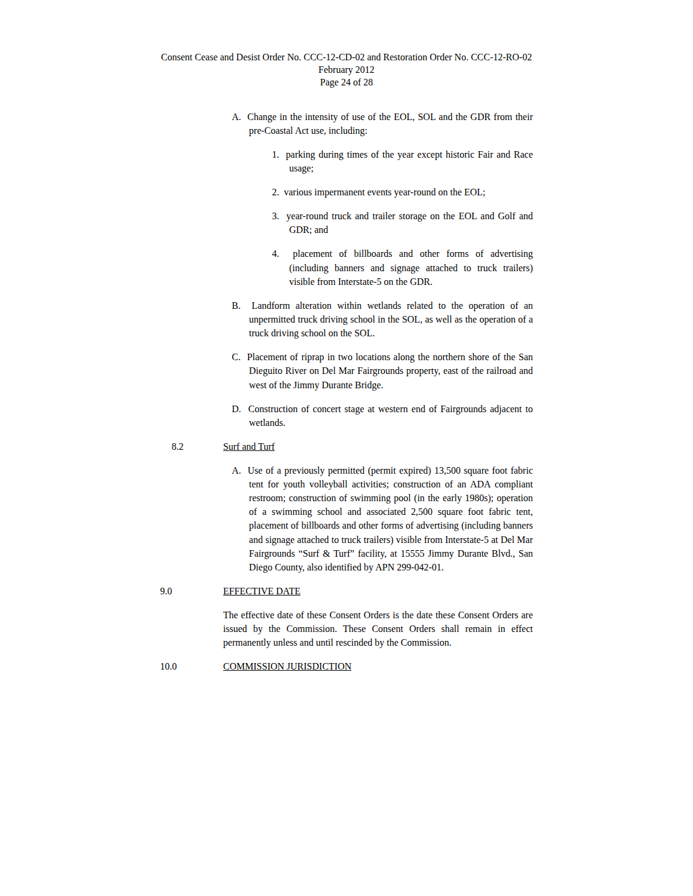Consent Cease and Desist Order No. CCC-12-CD-02 and Restoration Order No. CCC-12-RO-02 February 2012 Page 24 of 28
A. Change in the intensity of use of the EOL, SOL and the GDR from their pre-Coastal Act use, including:
1. parking during times of the year except historic Fair and Race usage;
2. various impermanent events year-round on the EOL;
3. year-round truck and trailer storage on the EOL and Golf and GDR; and
4. placement of billboards and other forms of advertising (including banners and signage attached to truck trailers) visible from Interstate-5 on the GDR.
B. Landform alteration within wetlands related to the operation of an unpermitted truck driving school in the SOL, as well as the operation of a truck driving school on the SOL.
C. Placement of riprap in two locations along the northern shore of the San Dieguito River on Del Mar Fairgrounds property, east of the railroad and west of the Jimmy Durante Bridge.
D. Construction of concert stage at western end of Fairgrounds adjacent to wetlands.
8.2 Surf and Turf
A. Use of a previously permitted (permit expired) 13,500 square foot fabric tent for youth volleyball activities; construction of an ADA compliant restroom; construction of swimming pool (in the early 1980s); operation of a swimming school and associated 2,500 square foot fabric tent, placement of billboards and other forms of advertising (including banners and signage attached to truck trailers) visible from Interstate-5 at Del Mar Fairgrounds “Surf & Turf” facility, at 15555 Jimmy Durante Blvd., San Diego County, also identified by APN 299-042-01.
9.0 EFFECTIVE DATE
The effective date of these Consent Orders is the date these Consent Orders are issued by the Commission. These Consent Orders shall remain in effect permanently unless and until rescinded by the Commission.
10.0 COMMISSION JURISDICTION